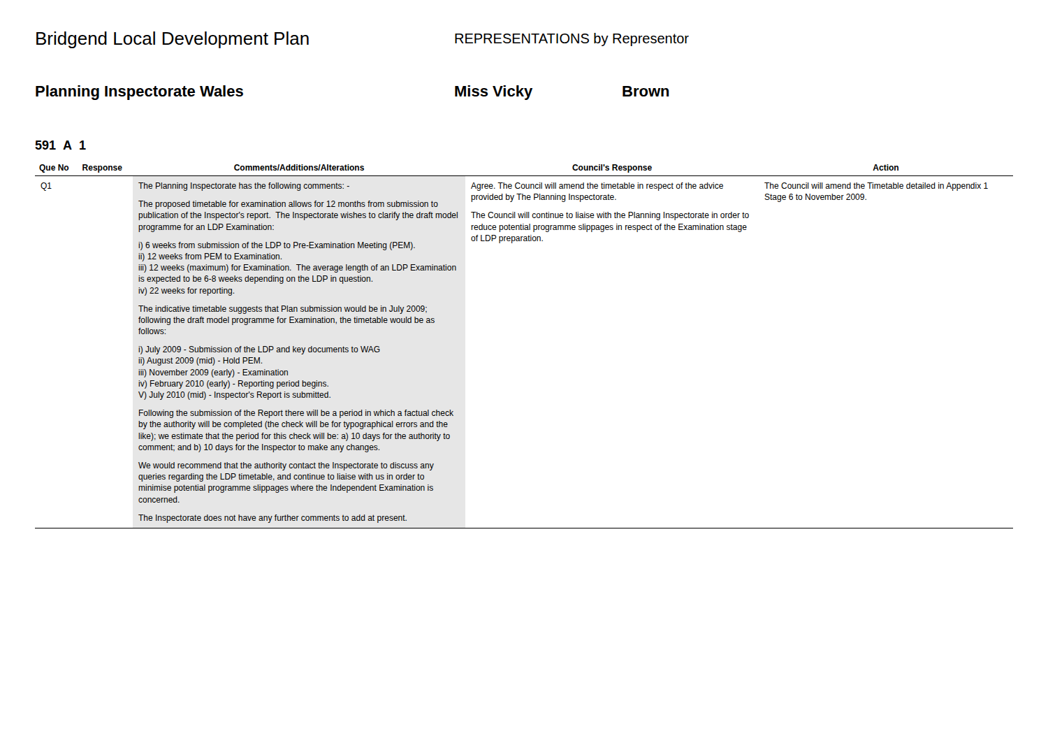Bridgend Local Development Plan
REPRESENTATIONS by Representor
Planning Inspectorate Wales Miss Vicky Brown
591 A 1
| Que No | Response | Comments/Additions/Alterations | Council's Response | Action |
| --- | --- | --- | --- | --- |
| Q1 | | The Planning Inspectorate has the following comments: - The proposed timetable for examination allows for 12 months from submission to publication of the Inspector's report. The Inspectorate wishes to clarify the draft model programme for an LDP Examination: i) 6 weeks from submission of the LDP to Pre-Examination Meeting (PEM). ii) 12 weeks from PEM to Examination. iii) 12 weeks (maximum) for Examination. The average length of an LDP Examination is expected to be 6-8 weeks depending on the LDP in question. iv) 22 weeks for reporting. The indicative timetable suggests that Plan submission would be in July 2009; following the draft model programme for Examination, the timetable would be as follows: i) July 2009 - Submission of the LDP and key documents to WAG ii) August 2009 (mid) - Hold PEM. iii) November 2009 (early) - Examination iv) February 2010 (early) - Reporting period begins. V) July 2010 (mid) - Inspector's Report is submitted. Following the submission of the Report there will be a period in which a factual check by the authority will be completed (the check will be for typographical errors and the like); we estimate that the period for this check will be: a) 10 days for the authority to comment; and b) 10 days for the Inspector to make any changes. We would recommend that the authority contact the Inspectorate to discuss any queries regarding the LDP timetable, and continue to liaise with us in order to minimise potential programme slippages where the Independent Examination is concerned. The Inspectorate does not have any further comments to add at present. | Agree. The Council will amend the timetable in respect of the advice provided by The Planning Inspectorate. The Council will continue to liaise with the Planning Inspectorate in order to reduce potential programme slippages in respect of the Examination stage of LDP preparation. | The Council will amend the Timetable detailed in Appendix 1 Stage 6 to November 2009. |